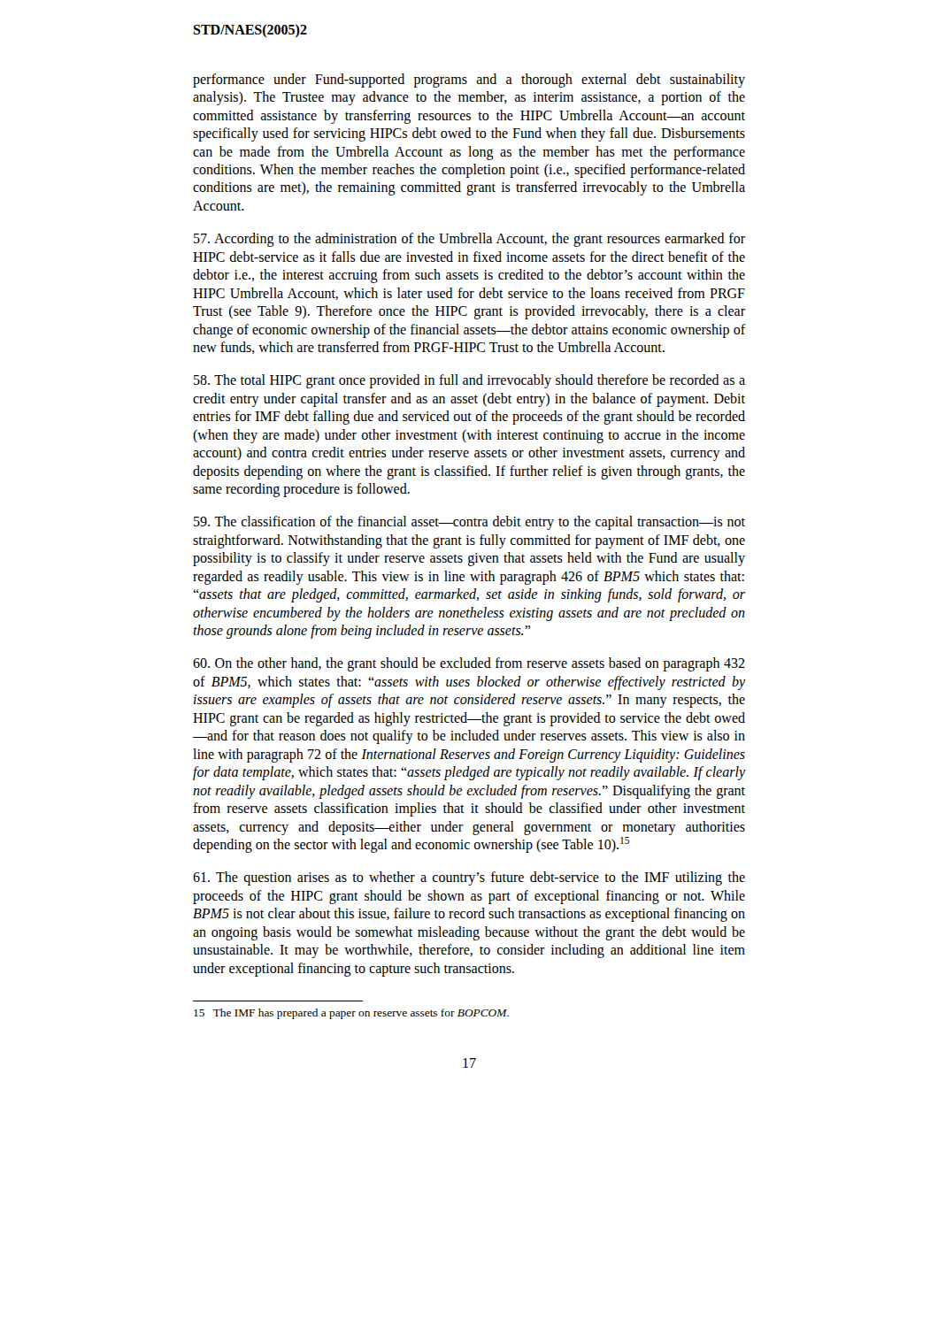STD/NAES(2005)2
performance under Fund-supported programs and a thorough external debt sustainability analysis). The Trustee may advance to the member, as interim assistance, a portion of the committed assistance by transferring resources to the HIPC Umbrella Account—an account specifically used for servicing HIPCs debt owed to the Fund when they fall due. Disbursements can be made from the Umbrella Account as long as the member has met the performance conditions. When the member reaches the completion point (i.e., specified performance-related conditions are met), the remaining committed grant is transferred irrevocably to the Umbrella Account.
57. According to the administration of the Umbrella Account, the grant resources earmarked for HIPC debt-service as it falls due are invested in fixed income assets for the direct benefit of the debtor i.e., the interest accruing from such assets is credited to the debtor’s account within the HIPC Umbrella Account, which is later used for debt service to the loans received from PRGF Trust (see Table 9). Therefore once the HIPC grant is provided irrevocably, there is a clear change of economic ownership of the financial assets—the debtor attains economic ownership of new funds, which are transferred from PRGF-HIPC Trust to the Umbrella Account.
58. The total HIPC grant once provided in full and irrevocably should therefore be recorded as a credit entry under capital transfer and as an asset (debt entry) in the balance of payment. Debit entries for IMF debt falling due and serviced out of the proceeds of the grant should be recorded (when they are made) under other investment (with interest continuing to accrue in the income account) and contra credit entries under reserve assets or other investment assets, currency and deposits depending on where the grant is classified. If further relief is given through grants, the same recording procedure is followed.
59. The classification of the financial asset—contra debit entry to the capital transaction—is not straightforward. Notwithstanding that the grant is fully committed for payment of IMF debt, one possibility is to classify it under reserve assets given that assets held with the Fund are usually regarded as readily usable. This view is in line with paragraph 426 of BPM5 which states that: “assets that are pledged, committed, earmarked, set aside in sinking funds, sold forward, or otherwise encumbered by the holders are nonetheless existing assets and are not precluded on those grounds alone from being included in reserve assets.”
60. On the other hand, the grant should be excluded from reserve assets based on paragraph 432 of BPM5, which states that: “assets with uses blocked or otherwise effectively restricted by issuers are examples of assets that are not considered reserve assets.” In many respects, the HIPC grant can be regarded as highly restricted—the grant is provided to service the debt owed—and for that reason does not qualify to be included under reserves assets. This view is also in line with paragraph 72 of the International Reserves and Foreign Currency Liquidity: Guidelines for data template, which states that: “assets pledged are typically not readily available. If clearly not readily available, pledged assets should be excluded from reserves.” Disqualifying the grant from reserve assets classification implies that it should be classified under other investment assets, currency and deposits—either under general government or monetary authorities depending on the sector with legal and economic ownership (see Table 10).15
61. The question arises as to whether a country’s future debt-service to the IMF utilizing the proceeds of the HIPC grant should be shown as part of exceptional financing or not. While BPM5 is not clear about this issue, failure to record such transactions as exceptional financing on an ongoing basis would be somewhat misleading because without the grant the debt would be unsustainable. It may be worthwhile, therefore, to consider including an additional line item under exceptional financing to capture such transactions.
15
The IMF has prepared a paper on reserve assets for BOPCOM.
17